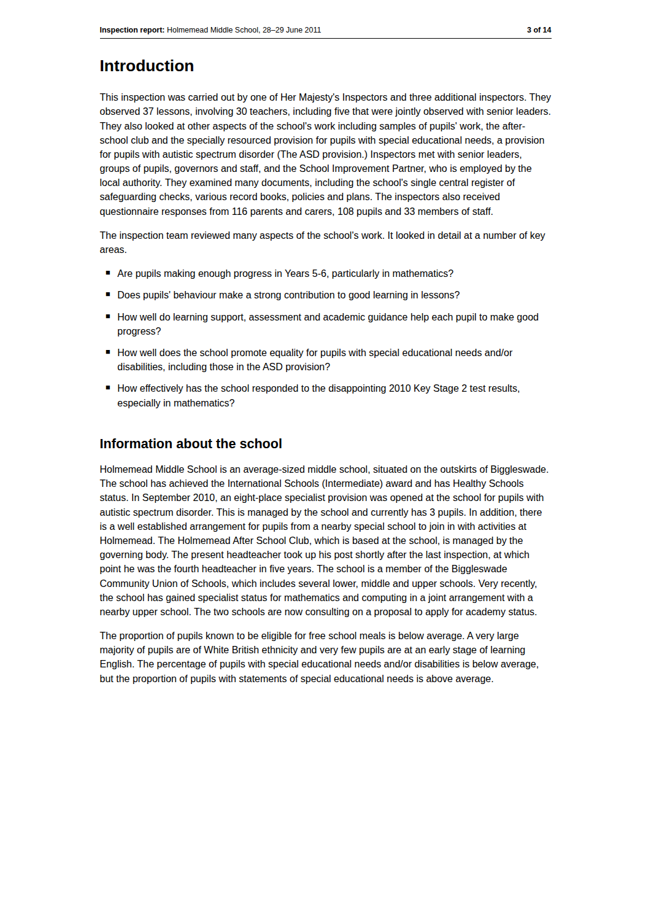Inspection report: Holmemead Middle School, 28–29 June 2011 3 of 14
Introduction
This inspection was carried out by one of Her Majesty's Inspectors and three additional inspectors. They observed 37 lessons, involving 30 teachers, including five that were jointly observed with senior leaders. They also looked at other aspects of the school's work including samples of pupils' work, the after-school club and the specially resourced provision for pupils with special educational needs, a provision for pupils with autistic spectrum disorder (The ASD provision.) Inspectors met with senior leaders, groups of pupils, governors and staff, and the School Improvement Partner, who is employed by the local authority. They examined many documents, including the school's single central register of safeguarding checks, various record books, policies and plans. The inspectors also received questionnaire responses from 116 parents and carers, 108 pupils and 33 members of staff.
The inspection team reviewed many aspects of the school's work. It looked in detail at a number of key areas.
Are pupils making enough progress in Years 5-6, particularly in mathematics?
Does pupils' behaviour make a strong contribution to good learning in lessons?
How well do learning support, assessment and academic guidance help each pupil to make good progress?
How well does the school promote equality for pupils with special educational needs and/or disabilities, including those in the ASD provision?
How effectively has the school responded to the disappointing 2010 Key Stage 2 test results, especially in mathematics?
Information about the school
Holmemead Middle School is an average-sized middle school, situated on the outskirts of Biggleswade. The school has achieved the International Schools (Intermediate) award and has Healthy Schools status. In September 2010, an eight-place specialist provision was opened at the school for pupils with autistic spectrum disorder. This is managed by the school and currently has 3 pupils. In addition, there is a well established arrangement for pupils from a nearby special school to join in with activities at Holmemead. The Holmemead After School Club, which is based at the school, is managed by the governing body. The present headteacher took up his post shortly after the last inspection, at which point he was the fourth headteacher in five years. The school is a member of the Biggleswade Community Union of Schools, which includes several lower, middle and upper schools. Very recently, the school has gained specialist status for mathematics and computing in a joint arrangement with a nearby upper school. The two schools are now consulting on a proposal to apply for academy status.
The proportion of pupils known to be eligible for free school meals is below average. A very large majority of pupils are of White British ethnicity and very few pupils are at an early stage of learning English. The percentage of pupils with special educational needs and/or disabilities is below average, but the proportion of pupils with statements of special educational needs is above average.